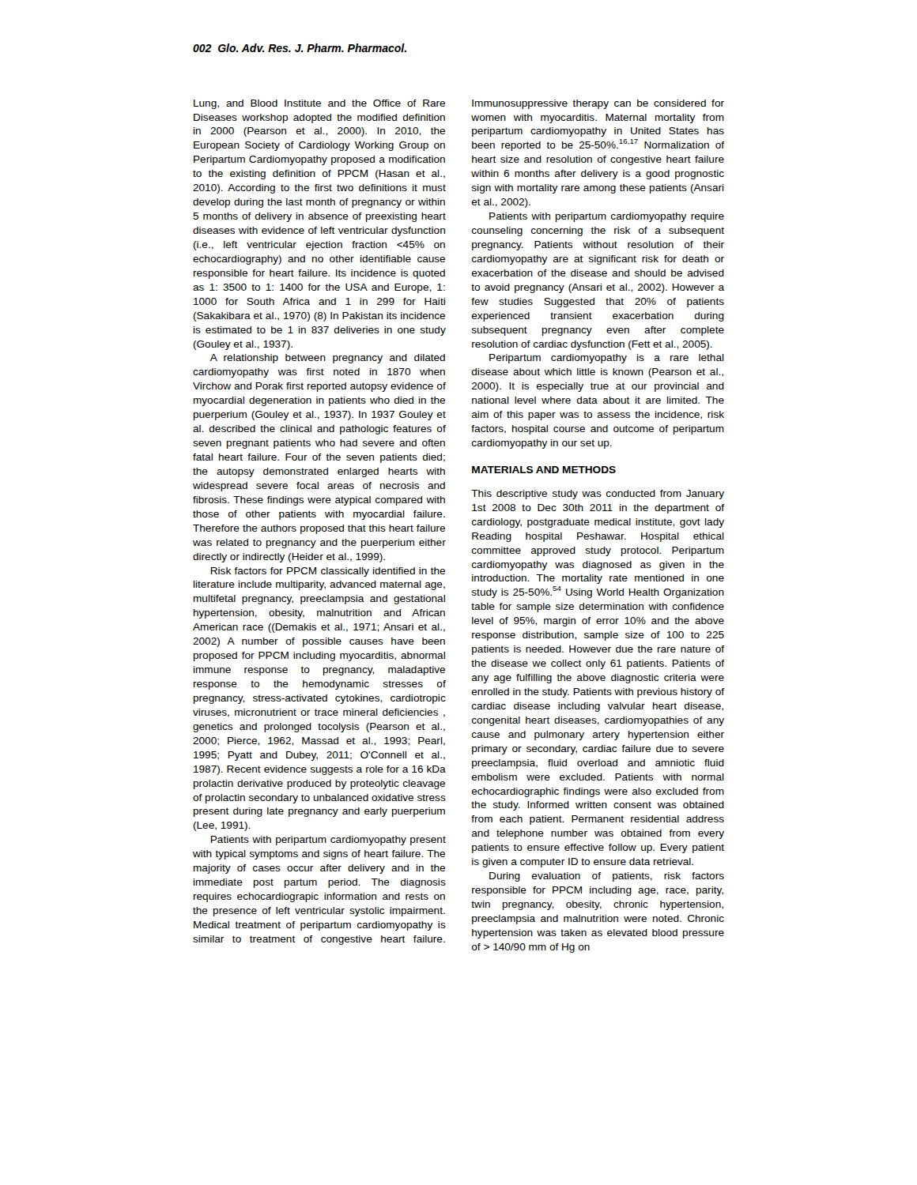002 Glo. Adv. Res. J. Pharm. Pharmacol.
Lung, and Blood Institute and the Office of Rare Diseases workshop adopted the modified definition in 2000 (Pearson et al., 2000). In 2010, the European Society of Cardiology Working Group on Peripartum Cardiomyopathy proposed a modification to the existing definition of PPCM (Hasan et al., 2010). According to the first two definitions it must develop during the last month of pregnancy or within 5 months of delivery in absence of preexisting heart diseases with evidence of left ventricular dysfunction (i.e., left ventricular ejection fraction <45% on echocardiography) and no other identifiable cause responsible for heart failure. Its incidence is quoted as 1: 3500 to 1: 1400 for the USA and Europe, 1: 1000 for South Africa and 1 in 299 for Haiti (Sakakibara et al., 1970) (8) In Pakistan its incidence is estimated to be 1 in 837 deliveries in one study (Gouley et al., 1937).
A relationship between pregnancy and dilated cardiomyopathy was first noted in 1870 when Virchow and Porak first reported autopsy evidence of myocardial degeneration in patients who died in the puerperium (Gouley et al., 1937). In 1937 Gouley et al. described the clinical and pathologic features of seven pregnant patients who had severe and often fatal heart failure. Four of the seven patients died; the autopsy demonstrated enlarged hearts with widespread severe focal areas of necrosis and fibrosis. These findings were atypical compared with those of other patients with myocardial failure. Therefore the authors proposed that this heart failure was related to pregnancy and the puerperium either directly or indirectly (Heider et al., 1999).
Risk factors for PPCM classically identified in the literature include multiparity, advanced maternal age, multifetal pregnancy, preeclampsia and gestational hypertension, obesity, malnutrition and African American race ((Demakis et al., 1971; Ansari et al., 2002) A number of possible causes have been proposed for PPCM including myocarditis, abnormal immune response to pregnancy, maladaptive response to the hemodynamic stresses of pregnancy, stress-activated cytokines, cardiotropic viruses, micronutrient or trace mineral deficiencies , genetics and prolonged tocolysis (Pearson et al., 2000; Pierce, 1962, Massad et al., 1993; Pearl, 1995; Pyatt and Dubey, 2011; O'Connell et al., 1987). Recent evidence suggests a role for a 16 kDa prolactin derivative produced by proteolytic cleavage of prolactin secondary to unbalanced oxidative stress present during late pregnancy and early puerperium (Lee, 1991).
Patients with peripartum cardiomyopathy present with typical symptoms and signs of heart failure. The majority of cases occur after delivery and in the immediate post partum period. The diagnosis requires echocardiograpic information and rests on the presence of left ventricular systolic impairment. Medical treatment of peripartum cardiomyopathy is similar to treatment of congestive heart failure. Immunosuppressive therapy can be considered for women with myocarditis. Maternal mortality from peripartum cardiomyopathy in United States has been reported to be 25-50%.16,17 Normalization of heart size and resolution of congestive heart failure within 6 months after delivery is a good prognostic sign with mortality rare among these patients (Ansari et al., 2002).
Patients with peripartum cardiomyopathy require counseling concerning the risk of a subsequent pregnancy. Patients without resolution of their cardiomyopathy are at significant risk for death or exacerbation of the disease and should be advised to avoid pregnancy (Ansari et al., 2002). However a few studies Suggested that 20% of patients experienced transient exacerbation during subsequent pregnancy even after complete resolution of cardiac dysfunction (Fett et al., 2005).
Peripartum cardiomyopathy is a rare lethal disease about which little is known (Pearson et al., 2000). It is especially true at our provincial and national level where data about it are limited. The aim of this paper was to assess the incidence, risk factors, hospital course and outcome of peripartum cardiomyopathy in our set up.
MATERIALS AND METHODS
This descriptive study was conducted from January 1st 2008 to Dec 30th 2011 in the department of cardiology, postgraduate medical institute, govt lady Reading hospital Peshawar. Hospital ethical committee approved study protocol. Peripartum cardiomyopathy was diagnosed as given in the introduction. The mortality rate mentioned in one study is 25-50%.54 Using World Health Organization table for sample size determination with confidence level of 95%, margin of error 10% and the above response distribution, sample size of 100 to 225 patients is needed. However due the rare nature of the disease we collect only 61 patients. Patients of any age fulfilling the above diagnostic criteria were enrolled in the study. Patients with previous history of cardiac disease including valvular heart disease, congenital heart diseases, cardiomyopathies of any cause and pulmonary artery hypertension either primary or secondary, cardiac failure due to severe preeclampsia, fluid overload and amniotic fluid embolism were excluded. Patients with normal echocardiographic findings were also excluded from the study. Informed written consent was obtained from each patient. Permanent residential address and telephone number was obtained from every patients to ensure effective follow up. Every patient is given a computer ID to ensure data retrieval.
During evaluation of patients, risk factors responsible for PPCM including age, race, parity, twin pregnancy, obesity, chronic hypertension, preeclampsia and malnutrition were noted. Chronic hypertension was taken as elevated blood pressure of > 140/90 mm of Hg on